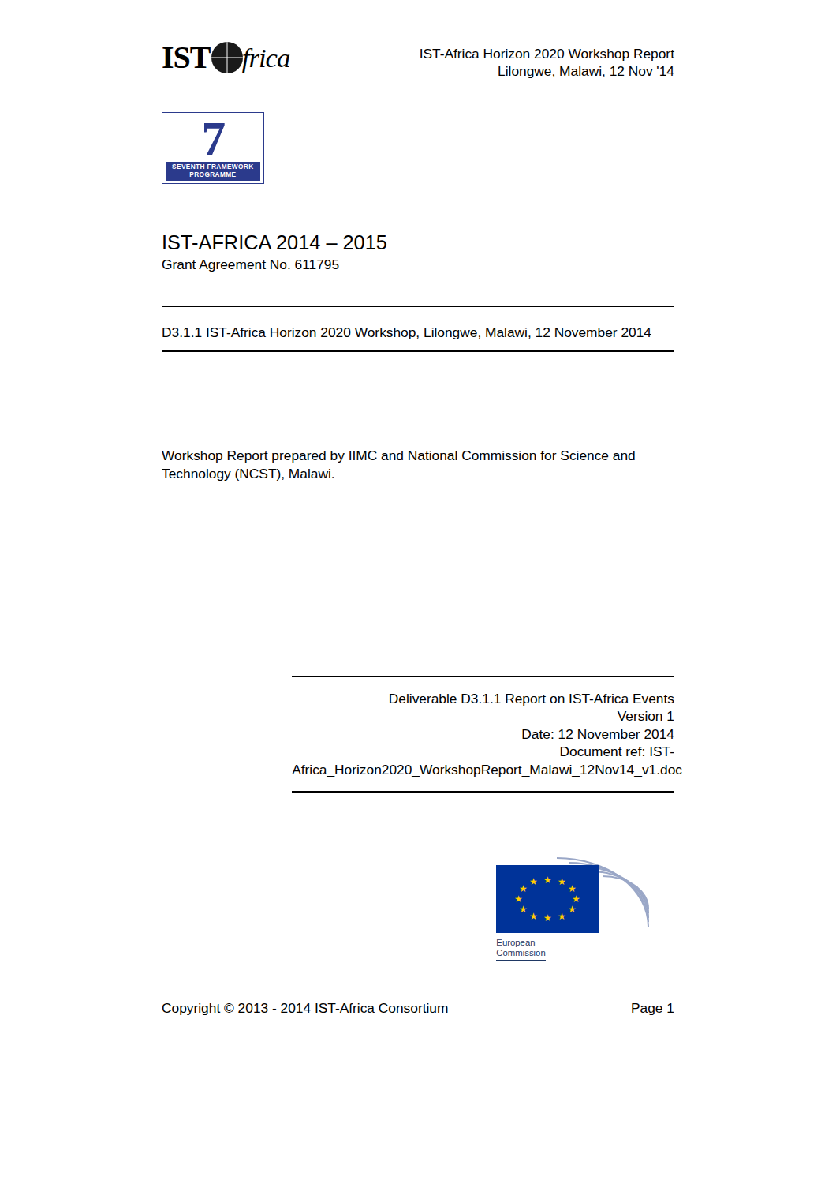IST frica
IST-Africa Horizon 2020 Workshop Report
Lilongwe, Malawi, 12 Nov '14
7
SEVENTH FRAMEWORK
PROGRAMME
IST-AFRICA 2014 – 2015
Grant Agreement No. 611795
D3.1.1 IST-Africa Horizon 2020 Workshop, Lilongwe, Malawi, 12 November 2014
Workshop Report prepared by IIMC and National Commission for Science and Technology (NCST), Malawi.
Deliverable D3.1.1 Report on IST-Africa Events
Version 1
Date: 12 November 2014
Document ref: IST-Africa_Horizon2020_WorkshopReport_Malawi_12Nov14_v1.doc
★ ★ ★ ★ ★ ★ ★ ★ ★ ★ ★ ★
European
Commission
Copyright © 2013 - 2014 IST-Africa Consortium
Page 1